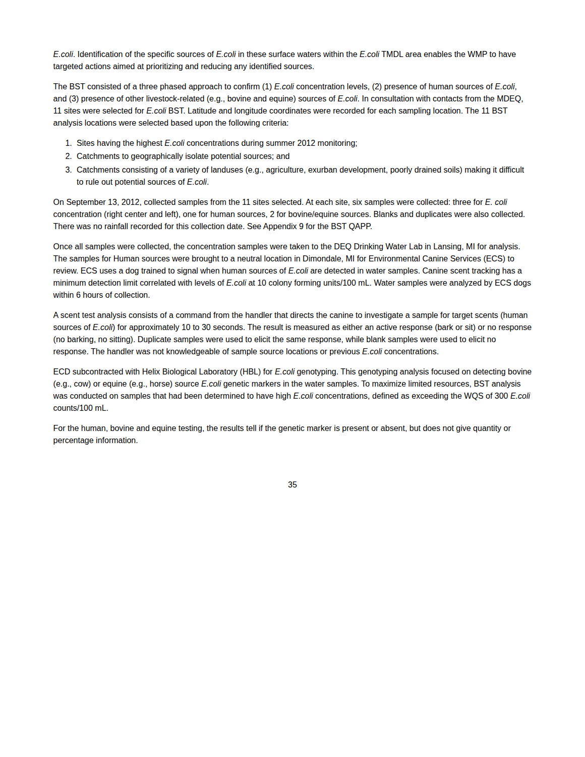E.coli. Identification of the specific sources of E.coli in these surface waters within the E.coli TMDL area enables the WMP to have targeted actions aimed at prioritizing and reducing any identified sources.
The BST consisted of a three phased approach to confirm (1) E.coli concentration levels, (2) presence of human sources of E.coli, and (3) presence of other livestock-related (e.g., bovine and equine) sources of E.coli. In consultation with contacts from the MDEQ, 11 sites were selected for E.coli BST. Latitude and longitude coordinates were recorded for each sampling location. The 11 BST analysis locations were selected based upon the following criteria:
Sites having the highest E.coli concentrations during summer 2012 monitoring;
Catchments to geographically isolate potential sources; and
Catchments consisting of a variety of landuses (e.g., agriculture, exurban development, poorly drained soils) making it difficult to rule out potential sources of E.coli.
On September 13, 2012, collected samples from the 11 sites selected. At each site, six samples were collected: three for E. coli concentration (right center and left), one for human sources, 2 for bovine/equine sources. Blanks and duplicates were also collected. There was no rainfall recorded for this collection date. See Appendix 9 for the BST QAPP.
Once all samples were collected, the concentration samples were taken to the DEQ Drinking Water Lab in Lansing, MI for analysis. The samples for Human sources were brought to a neutral location in Dimondale, MI for Environmental Canine Services (ECS) to review. ECS uses a dog trained to signal when human sources of E.coli are detected in water samples. Canine scent tracking has a minimum detection limit correlated with levels of E.coli at 10 colony forming units/100 mL. Water samples were analyzed by ECS dogs within 6 hours of collection.
A scent test analysis consists of a command from the handler that directs the canine to investigate a sample for target scents (human sources of E.coli) for approximately 10 to 30 seconds. The result is measured as either an active response (bark or sit) or no response (no barking, no sitting). Duplicate samples were used to elicit the same response, while blank samples were used to elicit no response. The handler was not knowledgeable of sample source locations or previous E.coli concentrations.
ECD subcontracted with Helix Biological Laboratory (HBL) for E.coli genotyping. This genotyping analysis focused on detecting bovine (e.g., cow) or equine (e.g., horse) source E.coli genetic markers in the water samples. To maximize limited resources, BST analysis was conducted on samples that had been determined to have high E.coli concentrations, defined as exceeding the WQS of 300 E.coli counts/100 mL.
For the human, bovine and equine testing, the results tell if the genetic marker is present or absent, but does not give quantity or percentage information.
35